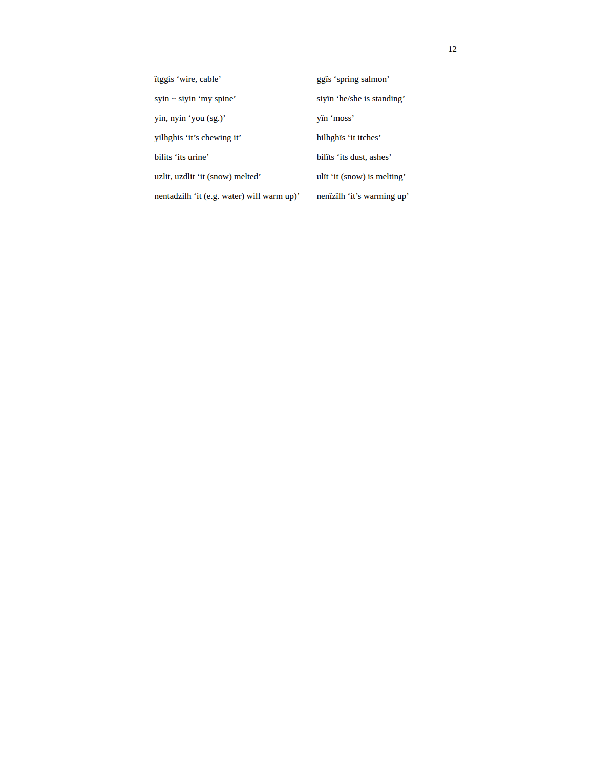12
| ïtggis ‘wire, cable’ | ggïs ‘spring salmon’ |
| syin ~ siyin ‘my spine’ | siyïn ‘he/she is standing’ |
| yin, nyin ‘you (sg.)’ | yïn ‘moss’ |
| yilhghis ‘it’s chewing it’ | hilhghïs ‘it itches’ |
| bilits ‘its urine’ | bilïts ‘its dust, ashes’ |
| uzlit, uzdlit ‘it (snow) melted’ | ulït ‘it (snow) is melting’ |
| nentadzilh ‘it (e.g. water) will warm up)’ | nenïzïlh ‘it’s warming up’ |